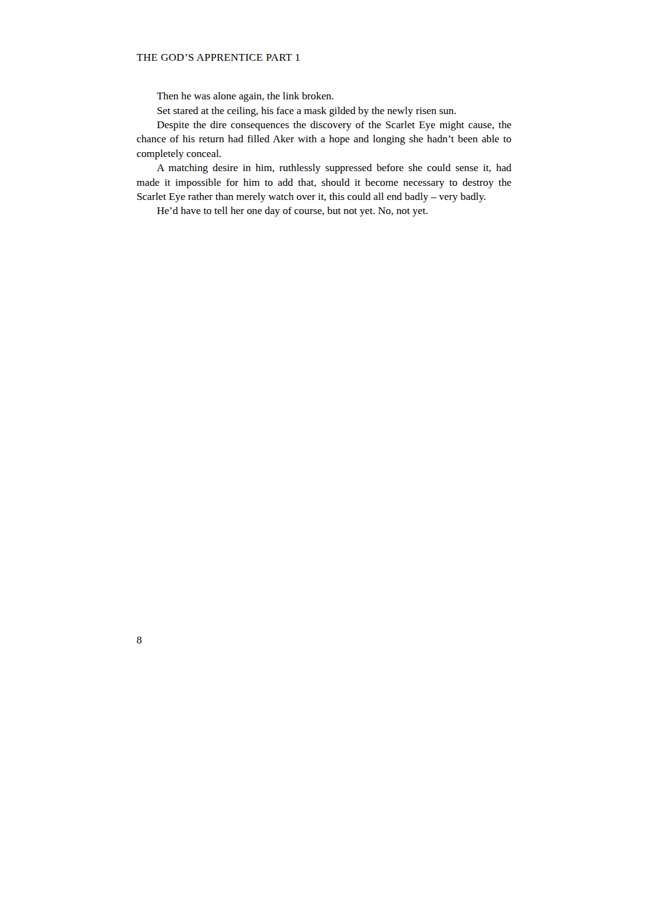The God’s Apprentice Part 1
Then he was alone again, the link broken.
Set stared at the ceiling, his face a mask gilded by the newly risen sun.
Despite the dire consequences the discovery of the Scarlet Eye might cause, the chance of his return had filled Aker with a hope and longing she hadn’t been able to completely conceal.
A matching desire in him, ruthlessly suppressed before she could sense it, had made it impossible for him to add that, should it become necessary to destroy the Scarlet Eye rather than merely watch over it, this could all end badly – very badly.
He’d have to tell her one day of course, but not yet. No, not yet.
8